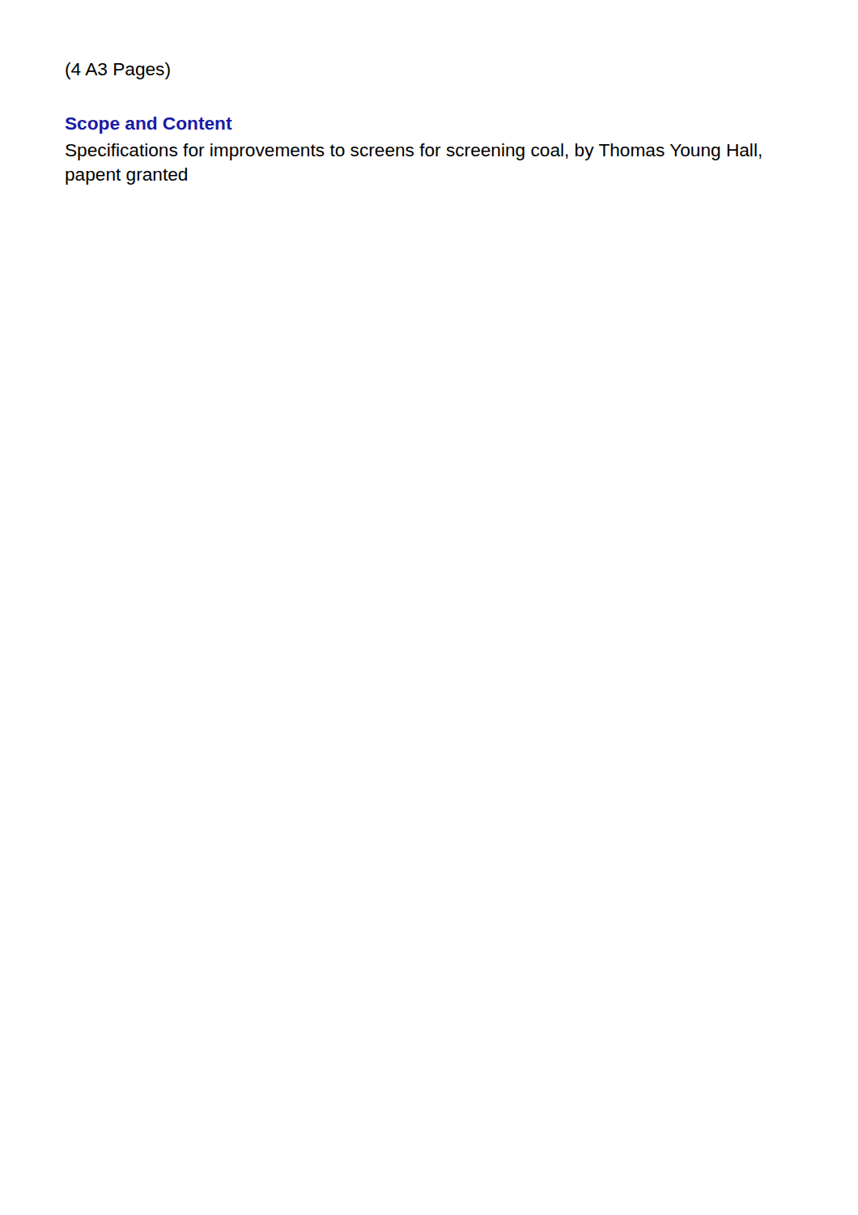(4 A3 Pages)
Scope and Content
Specifications for improvements to screens for screening coal, by Thomas Young Hall, papent granted